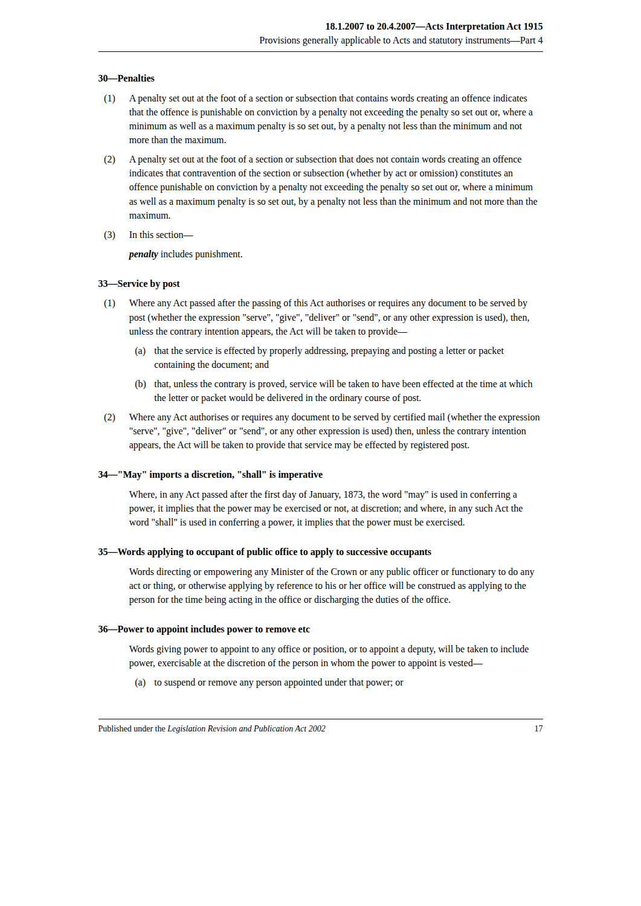18.1.2007 to 20.4.2007—Acts Interpretation Act 1915
Provisions generally applicable to Acts and statutory instruments—Part 4
30—Penalties
(1) A penalty set out at the foot of a section or subsection that contains words creating an offence indicates that the offence is punishable on conviction by a penalty not exceeding the penalty so set out or, where a minimum as well as a maximum penalty is so set out, by a penalty not less than the minimum and not more than the maximum.
(2) A penalty set out at the foot of a section or subsection that does not contain words creating an offence indicates that contravention of the section or subsection (whether by act or omission) constitutes an offence punishable on conviction by a penalty not exceeding the penalty so set out or, where a minimum as well as a maximum penalty is so set out, by a penalty not less than the minimum and not more than the maximum.
(3) In this section—
penalty includes punishment.
33—Service by post
(1) Where any Act passed after the passing of this Act authorises or requires any document to be served by post (whether the expression "serve", "give", "deliver" or "send", or any other expression is used), then, unless the contrary intention appears, the Act will be taken to provide—
(a) that the service is effected by properly addressing, prepaying and posting a letter or packet containing the document; and
(b) that, unless the contrary is proved, service will be taken to have been effected at the time at which the letter or packet would be delivered in the ordinary course of post.
(2) Where any Act authorises or requires any document to be served by certified mail (whether the expression "serve", "give", "deliver" or "send", or any other expression is used) then, unless the contrary intention appears, the Act will be taken to provide that service may be effected by registered post.
34—"May" imports a discretion, "shall" is imperative
Where, in any Act passed after the first day of January, 1873, the word "may" is used in conferring a power, it implies that the power may be exercised or not, at discretion; and where, in any such Act the word "shall" is used in conferring a power, it implies that the power must be exercised.
35—Words applying to occupant of public office to apply to successive occupants
Words directing or empowering any Minister of the Crown or any public officer or functionary to do any act or thing, or otherwise applying by reference to his or her office will be construed as applying to the person for the time being acting in the office or discharging the duties of the office.
36—Power to appoint includes power to remove etc
Words giving power to appoint to any office or position, or to appoint a deputy, will be taken to include power, exercisable at the discretion of the person in whom the power to appoint is vested—
(a) to suspend or remove any person appointed under that power; or
Published under the Legislation Revision and Publication Act 2002 17